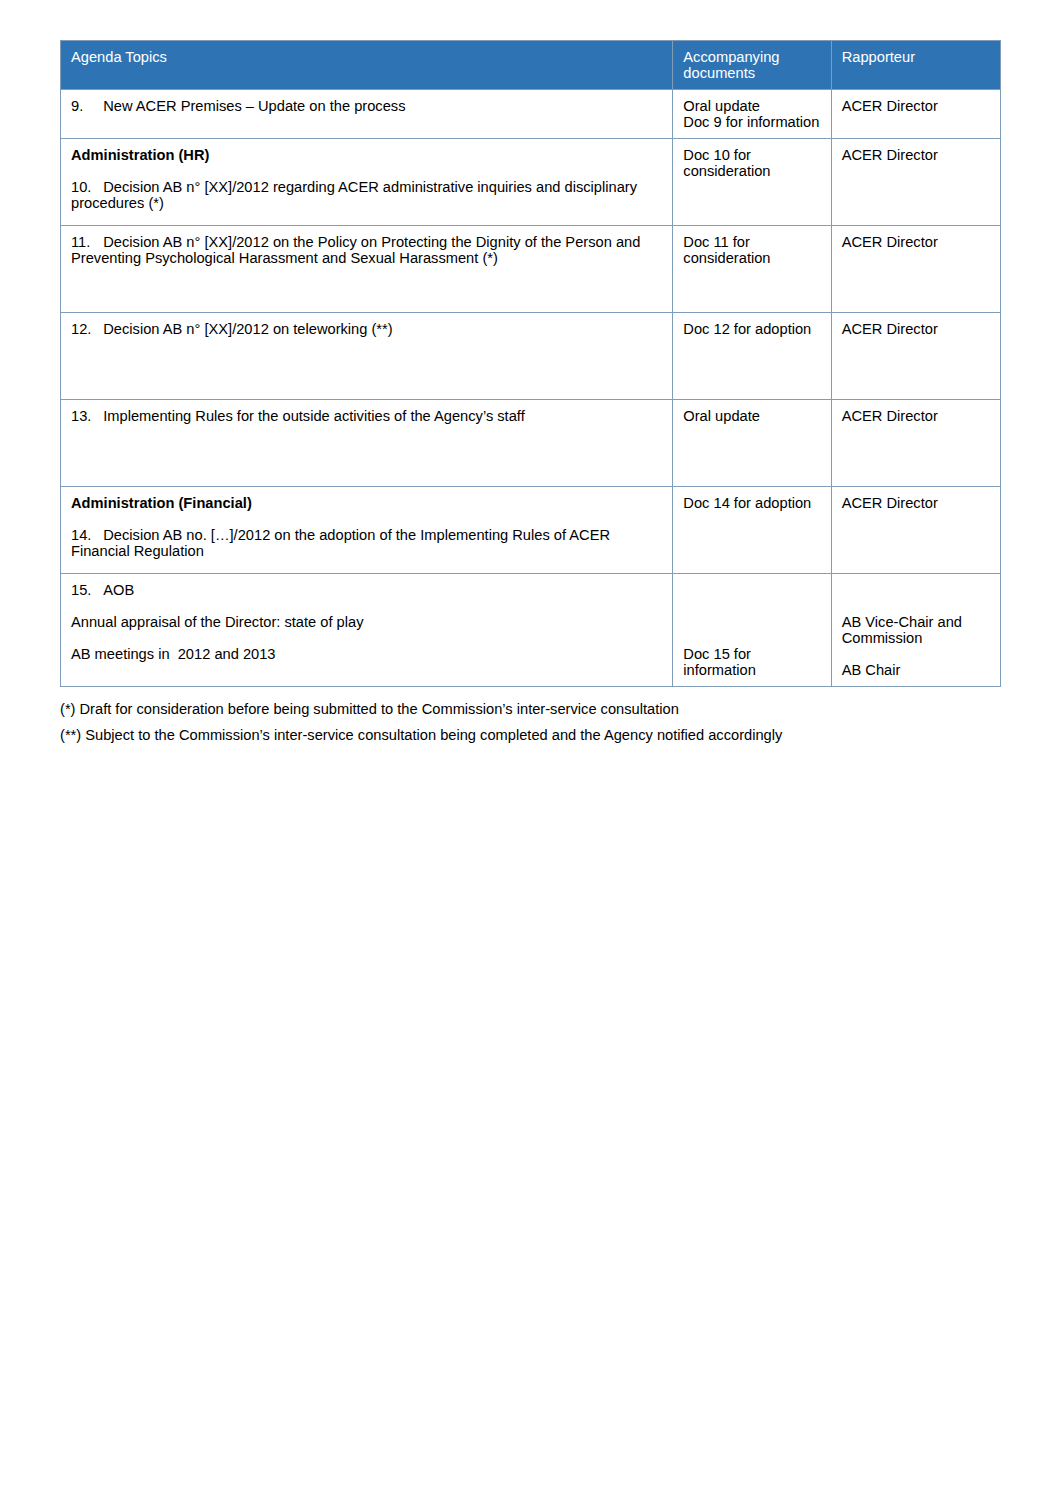| Agenda Topics | Accompanying documents | Rapporteur |
| --- | --- | --- |
| 9. New ACER Premises – Update on the process | Oral update Doc 9 for information | ACER Director |
| Administration (HR) 10. Decision AB n° [XX]/2012 regarding ACER administrative inquiries and disciplinary procedures (*) | Doc 10 for consideration | ACER Director |
| 11. Decision AB n° [XX]/2012 on the Policy on Protecting the Dignity of the Person and Preventing Psychological Harassment and Sexual Harassment (*) | Doc 11 for consideration | ACER Director |
| 12. Decision AB n° [XX]/2012 on teleworking (**) | Doc 12 for adoption | ACER Director |
| 13. Implementing Rules for the outside activities of the Agency’s staff | Oral update | ACER Director |
| Administration (Financial) 14. Decision AB no. […]/2012 on the adoption of the Implementing Rules of ACER Financial Regulation | Doc 14 for adoption | ACER Director |
| 15. AOB Annual appraisal of the Director: state of play AB meetings in 2012 and 2013 | Doc 15 for information | AB Vice-Chair and Commission AB Chair |
(*) Draft for consideration before being submitted to the Commission’s inter-service consultation
(**) Subject to the Commission’s inter-service consultation being completed and the Agency notified accordingly